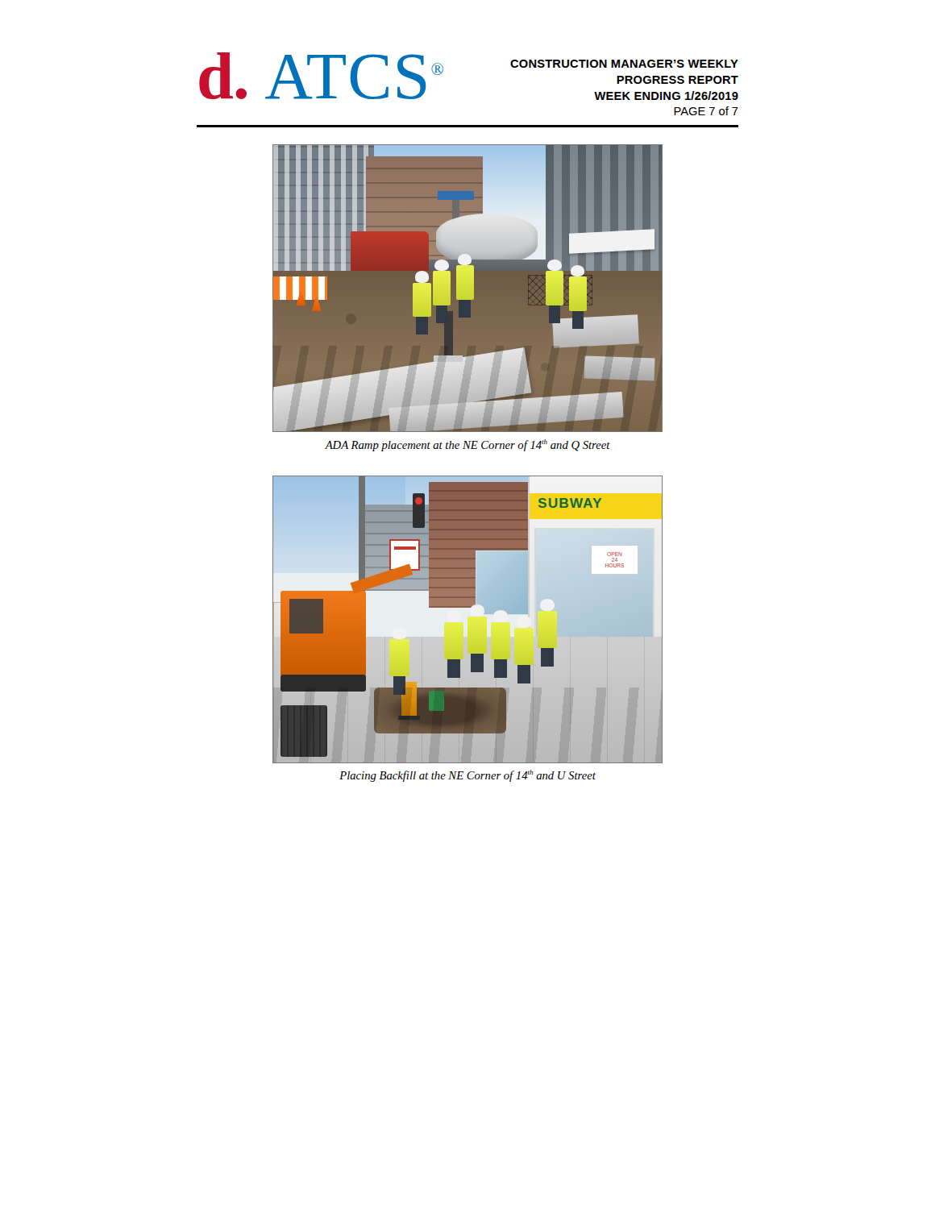d. ATCS®
CONSTRUCTION MANAGER’S WEEKLY PROGRESS REPORT
WEEK ENDING 1/26/2019
PAGE 7 of 7
ADA Ramp placement at the NE Corner of 14th and Q Street
OPEN
24
HOURS
Placing Backfill at the NE Corner of 14th and U Street